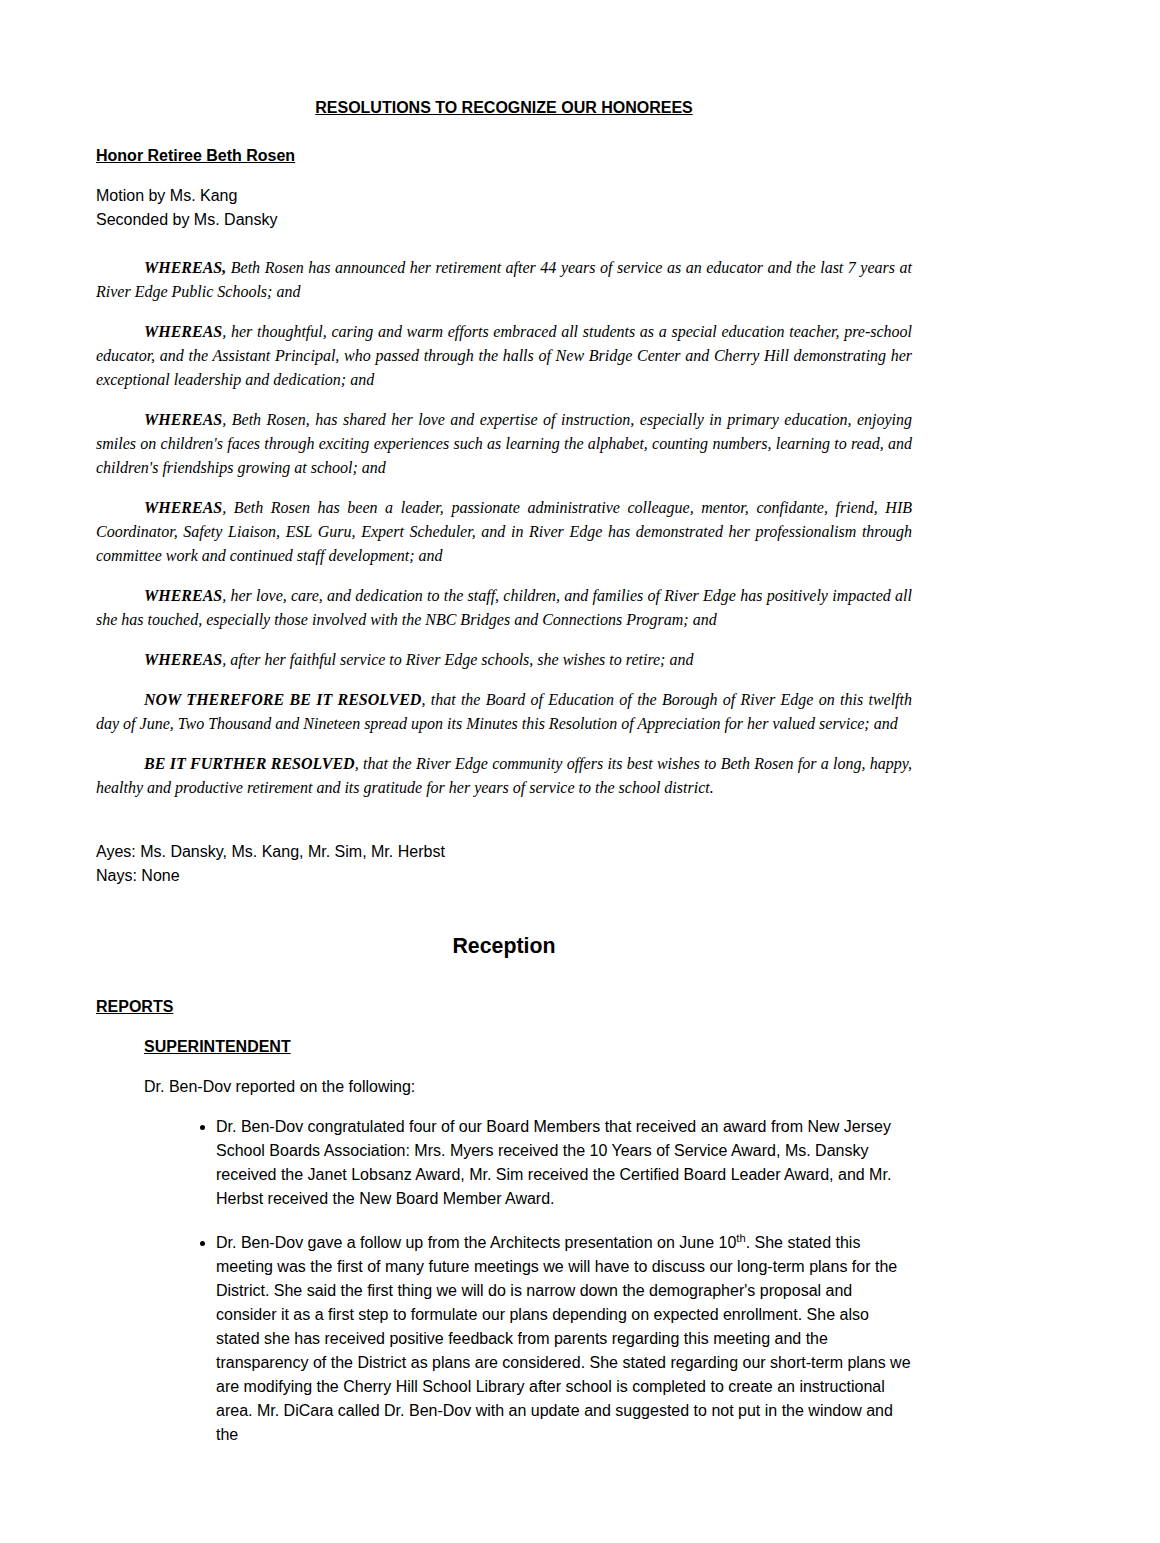RESOLUTIONS TO RECOGNIZE OUR HONOREES
Honor Retiree Beth Rosen
Motion by Ms. Kang
Seconded by Ms. Dansky
WHEREAS, Beth Rosen has announced her retirement after 44 years of service as an educator and the last 7 years at River Edge Public Schools; and
WHEREAS, her thoughtful, caring and warm efforts embraced all students as a special education teacher, pre-school educator, and the Assistant Principal, who passed through the halls of New Bridge Center and Cherry Hill demonstrating her exceptional leadership and dedication; and
WHEREAS, Beth Rosen, has shared her love and expertise of instruction, especially in primary education, enjoying smiles on children's faces through exciting experiences such as learning the alphabet, counting numbers, learning to read, and children's friendships growing at school; and
WHEREAS, Beth Rosen has been a leader, passionate administrative colleague, mentor, confidante, friend, HIB Coordinator, Safety Liaison, ESL Guru, Expert Scheduler, and in River Edge has demonstrated her professionalism through committee work and continued staff development; and
WHEREAS, her love, care, and dedication to the staff, children, and families of River Edge has positively impacted all she has touched, especially those involved with the NBC Bridges and Connections Program; and
WHEREAS, after her faithful service to River Edge schools, she wishes to retire; and
NOW THEREFORE BE IT RESOLVED, that the Board of Education of the Borough of River Edge on this twelfth day of June, Two Thousand and Nineteen spread upon its Minutes this Resolution of Appreciation for her valued service; and
BE IT FURTHER RESOLVED, that the River Edge community offers its best wishes to Beth Rosen for a long, happy, healthy and productive retirement and its gratitude for her years of service to the school district.
Ayes: Ms. Dansky, Ms. Kang, Mr. Sim, Mr. Herbst
Nays: None
Reception
REPORTS
SUPERINTENDENT
Dr. Ben-Dov reported on the following:
Dr. Ben-Dov congratulated four of our Board Members that received an award from New Jersey School Boards Association: Mrs. Myers received the 10 Years of Service Award, Ms. Dansky received the Janet Lobsanz Award, Mr. Sim received the Certified Board Leader Award, and Mr. Herbst received the New Board Member Award.
Dr. Ben-Dov gave a follow up from the Architects presentation on June 10th. She stated this meeting was the first of many future meetings we will have to discuss our long-term plans for the District. She said the first thing we will do is narrow down the demographer's proposal and consider it as a first step to formulate our plans depending on expected enrollment. She also stated she has received positive feedback from parents regarding this meeting and the transparency of the District as plans are considered. She stated regarding our short-term plans we are modifying the Cherry Hill School Library after school is completed to create an instructional area. Mr. DiCara called Dr. Ben-Dov with an update and suggested to not put in the window and the